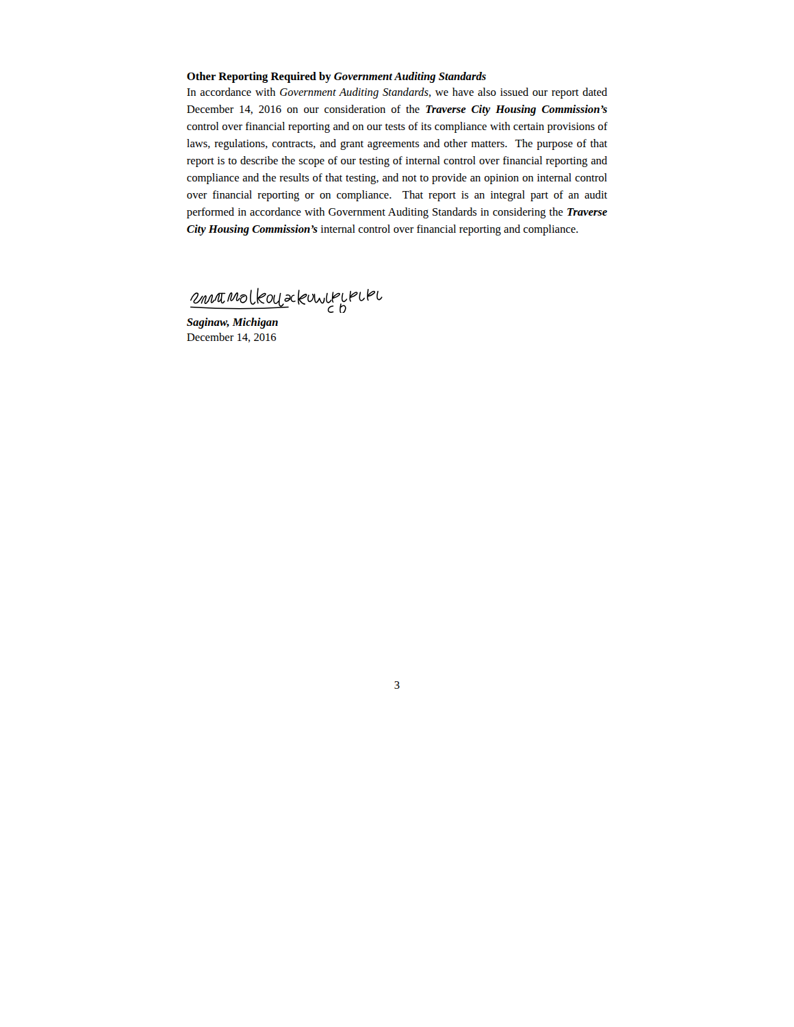Other Reporting Required by Government Auditing Standards
In accordance with Government Auditing Standards, we have also issued our report dated December 14, 2016 on our consideration of the Traverse City Housing Commission’s control over financial reporting and on our tests of its compliance with certain provisions of laws, regulations, contracts, and grant agreements and other matters. The purpose of that report is to describe the scope of our testing of internal control over financial reporting and compliance and the results of that testing, and not to provide an opinion on internal control over financial reporting or on compliance. That report is an integral part of an audit performed in accordance with Government Auditing Standards in considering the Traverse City Housing Commission’s internal control over financial reporting and compliance.
Saginaw, Michigan
December 14, 2016
3